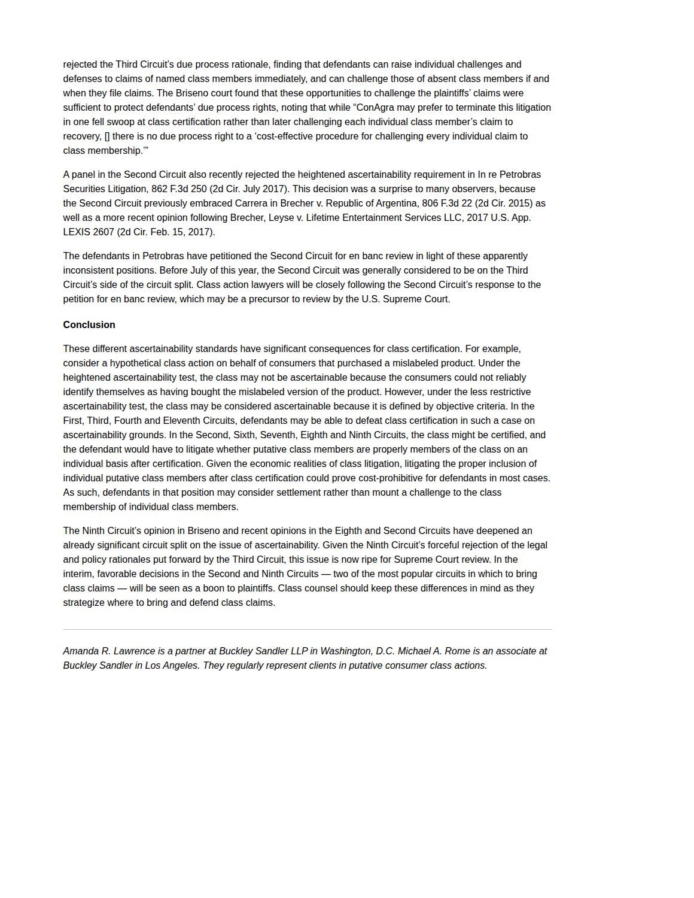rejected the Third Circuit’s due process rationale, finding that defendants can raise individual challenges and defenses to claims of named class members immediately, and can challenge those of absent class members if and when they file claims. The Briseno court found that these opportunities to challenge the plaintiffs’ claims were sufficient to protect defendants’ due process rights, noting that while “ConAgra may prefer to terminate this litigation in one fell swoop at class certification rather than later challenging each individual class member’s claim to recovery, [] there is no due process right to a ‘cost-effective procedure for challenging every individual claim to class membership.’”
A panel in the Second Circuit also recently rejected the heightened ascertainability requirement in In re Petrobras Securities Litigation, 862 F.3d 250 (2d Cir. July 2017). This decision was a surprise to many observers, because the Second Circuit previously embraced Carrera in Brecher v. Republic of Argentina, 806 F.3d 22 (2d Cir. 2015) as well as a more recent opinion following Brecher, Leyse v. Lifetime Entertainment Services LLC, 2017 U.S. App. LEXIS 2607 (2d Cir. Feb. 15, 2017).
The defendants in Petrobras have petitioned the Second Circuit for en banc review in light of these apparently inconsistent positions. Before July of this year, the Second Circuit was generally considered to be on the Third Circuit’s side of the circuit split. Class action lawyers will be closely following the Second Circuit’s response to the petition for en banc review, which may be a precursor to review by the U.S. Supreme Court.
Conclusion
These different ascertainability standards have significant consequences for class certification. For example, consider a hypothetical class action on behalf of consumers that purchased a mislabeled product. Under the heightened ascertainability test, the class may not be ascertainable because the consumers could not reliably identify themselves as having bought the mislabeled version of the product. However, under the less restrictive ascertainability test, the class may be considered ascertainable because it is defined by objective criteria. In the First, Third, Fourth and Eleventh Circuits, defendants may be able to defeat class certification in such a case on ascertainability grounds. In the Second, Sixth, Seventh, Eighth and Ninth Circuits, the class might be certified, and the defendant would have to litigate whether putative class members are properly members of the class on an individual basis after certification. Given the economic realities of class litigation, litigating the proper inclusion of individual putative class members after class certification could prove cost-prohibitive for defendants in most cases. As such, defendants in that position may consider settlement rather than mount a challenge to the class membership of individual class members.
The Ninth Circuit’s opinion in Briseno and recent opinions in the Eighth and Second Circuits have deepened an already significant circuit split on the issue of ascertainability. Given the Ninth Circuit’s forceful rejection of the legal and policy rationales put forward by the Third Circuit, this issue is now ripe for Supreme Court review. In the interim, favorable decisions in the Second and Ninth Circuits — two of the most popular circuits in which to bring class claims — will be seen as a boon to plaintiffs. Class counsel should keep these differences in mind as they strategize where to bring and defend class claims.
Amanda R. Lawrence is a partner at Buckley Sandler LLP in Washington, D.C. Michael A. Rome is an associate at Buckley Sandler in Los Angeles. They regularly represent clients in putative consumer class actions.